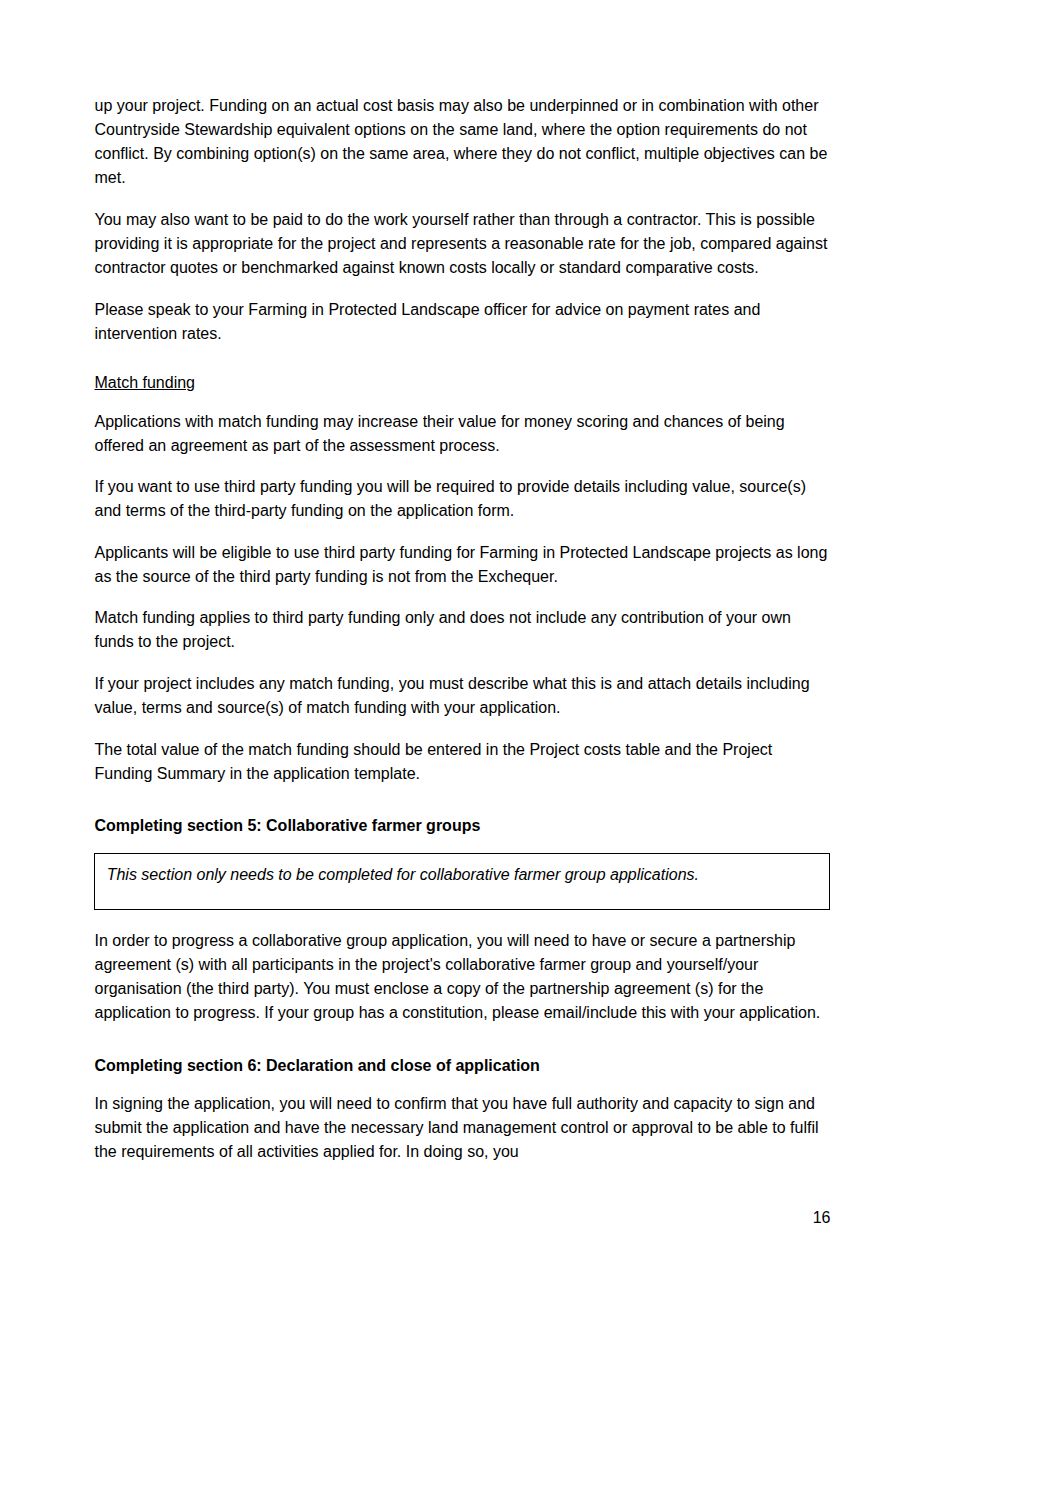up your project. Funding on an actual cost basis may also be underpinned or in combination with other Countryside Stewardship equivalent options on the same land, where the option requirements do not conflict. By combining option(s) on the same area, where they do not conflict, multiple objectives can be met.
You may also want to be paid to do the work yourself rather than through a contractor. This is possible providing it is appropriate for the project and represents a reasonable rate for the job, compared against contractor quotes or benchmarked against known costs locally or standard comparative costs.
Please speak to your Farming in Protected Landscape officer for advice on payment rates and intervention rates.
Match funding
Applications with match funding may increase their value for money scoring and chances of being offered an agreement as part of the assessment process.
If you want to use third party funding you will be required to provide details including value, source(s) and terms of the third-party funding on the application form.
Applicants will be eligible to use third party funding for Farming in Protected Landscape projects as long as the source of the third party funding is not from the Exchequer.
Match funding applies to third party funding only and does not include any contribution of your own funds to the project.
If your project includes any match funding, you must describe what this is and attach details including value, terms and source(s) of match funding with your application.
The total value of the match funding should be entered in the Project costs table and the Project Funding Summary in the application template.
Completing section 5: Collaborative farmer groups
This section only needs to be completed for collaborative farmer group applications.
In order to progress a collaborative group application, you will need to have or secure a partnership agreement (s) with all participants in the project's collaborative farmer group and yourself/your organisation (the third party). You must enclose a copy of the partnership agreement (s) for the application to progress. If your group has a constitution, please email/include this with your application.
Completing section 6: Declaration and close of application
In signing the application, you will need to confirm that you have full authority and capacity to sign and submit the application and have the necessary land management control or approval to be able to fulfil the requirements of all activities applied for. In doing so, you
16